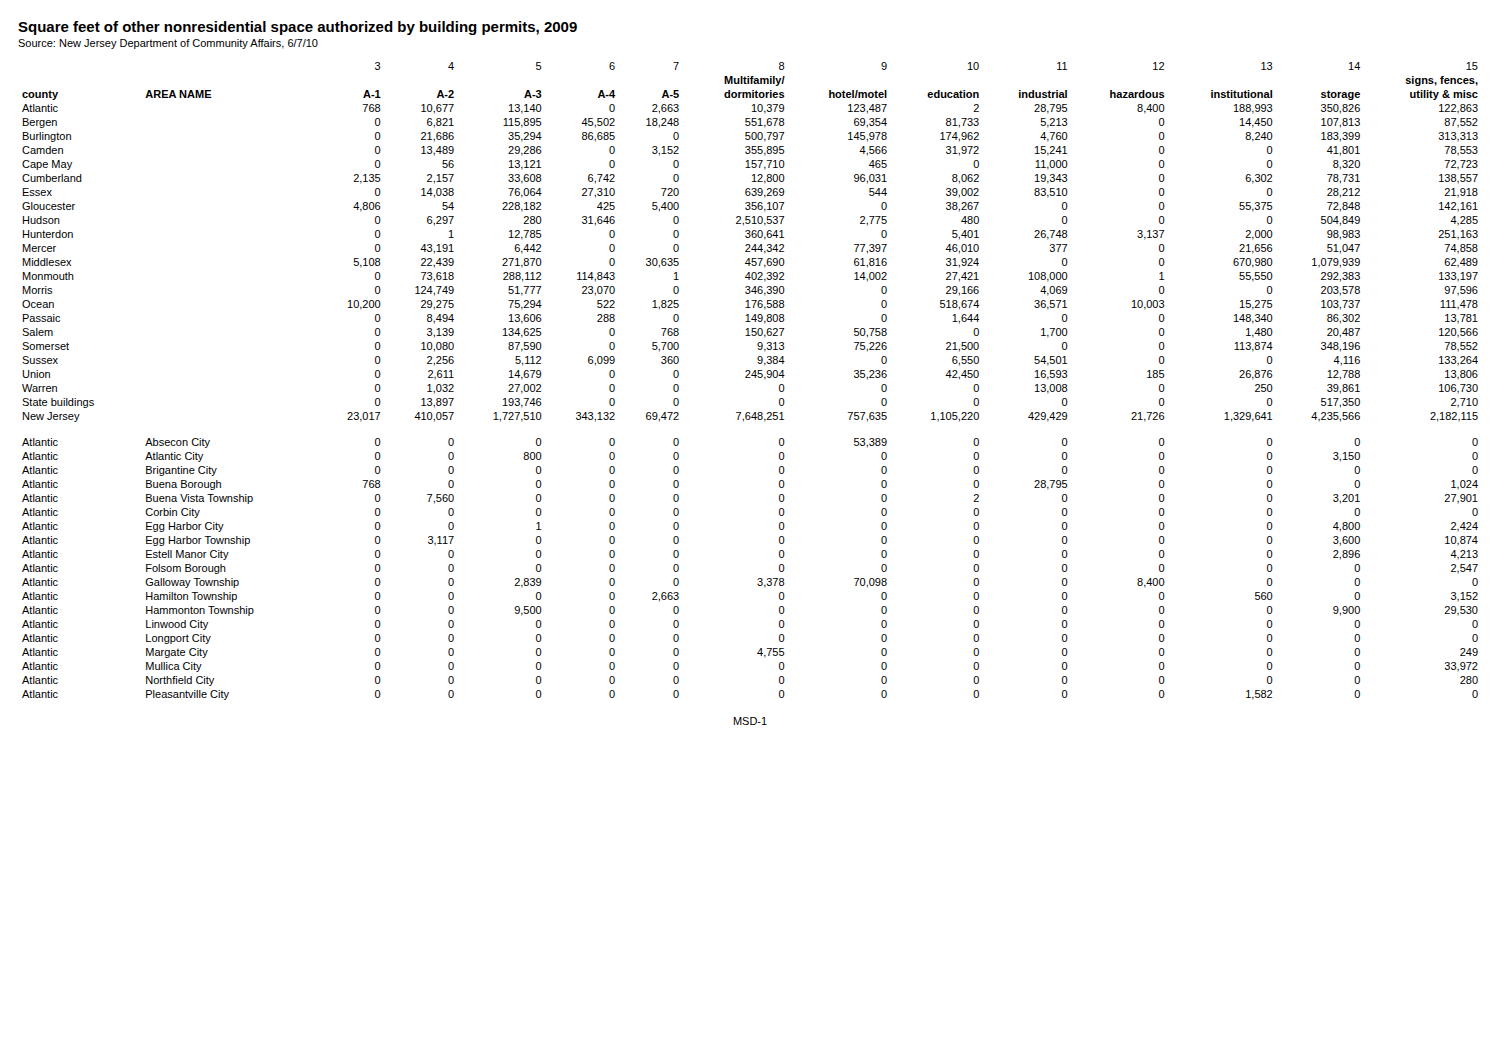Square feet of other nonresidential space authorized by building permits, 2009
Source: New Jersey Department of Community Affairs, 6/7/10
| | 3 | 4 | 5 | 6 | 7 | 8 | 9 | 10 | 11 | 12 | 13 | 14 | 15 |
| --- | --- | --- | --- | --- | --- | --- | --- | --- | --- | --- | --- | --- | --- |
| | | | | | | | Multifamily/ | | | | | | signs, fences, |
| county | AREA NAME | A-1 | A-2 | A-3 | A-4 | A-5 | dormitories | hotel/motel | education | industrial | hazardous | institutional | storage | utility & misc |
| Atlantic | | 768 | 10,677 | 13,140 | 0 | 2,663 | 10,379 | 123,487 | 2 | 28,795 | 8,400 | 188,993 | 350,826 | 122,863 |
| Bergen | | 0 | 6,821 | 115,895 | 45,502 | 18,248 | 551,678 | 69,354 | 81,733 | 5,213 | 0 | 14,450 | 107,813 | 87,552 |
| Burlington | | 0 | 21,686 | 35,294 | 86,685 | 0 | 500,797 | 145,978 | 174,962 | 4,760 | 0 | 8,240 | 183,399 | 313,313 |
| Camden | | 0 | 13,489 | 29,286 | 0 | 3,152 | 355,895 | 4,566 | 31,972 | 15,241 | 0 | 0 | 41,801 | 78,553 |
| Cape May | | 0 | 56 | 13,121 | 0 | 0 | 157,710 | 465 | 0 | 11,000 | 0 | 0 | 8,320 | 72,723 |
| Cumberland | | 2,135 | 2,157 | 33,608 | 6,742 | 0 | 12,800 | 96,031 | 8,062 | 19,343 | 0 | 6,302 | 78,731 | 138,557 |
| Essex | | 0 | 14,038 | 76,064 | 27,310 | 720 | 639,269 | 544 | 39,002 | 83,510 | 0 | 0 | 28,212 | 21,918 |
| Gloucester | | 4,806 | 54 | 228,182 | 425 | 5,400 | 356,107 | 0 | 38,267 | 0 | 0 | 55,375 | 72,848 | 142,161 |
| Hudson | | 0 | 6,297 | 280 | 31,646 | 0 | 2,510,537 | 2,775 | 480 | 0 | 0 | 0 | 504,849 | 4,285 |
| Hunterdon | | 0 | 1 | 12,785 | 0 | 0 | 360,641 | 0 | 5,401 | 26,748 | 3,137 | 2,000 | 98,983 | 251,163 |
| Mercer | | 0 | 43,191 | 6,442 | 0 | 0 | 244,342 | 77,397 | 46,010 | 377 | 0 | 21,656 | 51,047 | 74,858 |
| Middlesex | | 5,108 | 22,439 | 271,870 | 0 | 30,635 | 457,690 | 61,816 | 31,924 | 0 | 0 | 670,980 | 1,079,939 | 62,489 |
| Monmouth | | 0 | 73,618 | 288,112 | 114,843 | 1 | 402,392 | 14,002 | 27,421 | 108,000 | 1 | 55,550 | 292,383 | 133,197 |
| Morris | | 0 | 124,749 | 51,777 | 23,070 | 0 | 346,390 | 0 | 29,166 | 4,069 | 0 | 0 | 203,578 | 97,596 |
| Ocean | | 10,200 | 29,275 | 75,294 | 522 | 1,825 | 176,588 | 0 | 518,674 | 36,571 | 10,003 | 15,275 | 103,737 | 111,478 |
| Passaic | | 0 | 8,494 | 13,606 | 288 | 0 | 149,808 | 0 | 1,644 | 0 | 0 | 148,340 | 86,302 | 13,781 |
| Salem | | 0 | 3,139 | 134,625 | 0 | 768 | 150,627 | 50,758 | 0 | 1,700 | 0 | 1,480 | 20,487 | 120,566 |
| Somerset | | 0 | 10,080 | 87,590 | 0 | 5,700 | 9,313 | 75,226 | 21,500 | 0 | 0 | 113,874 | 348,196 | 78,552 |
| Sussex | | 0 | 2,256 | 5,112 | 6,099 | 360 | 9,384 | 0 | 6,550 | 54,501 | 0 | 0 | 4,116 | 133,264 |
| Union | | 0 | 2,611 | 14,679 | 0 | 0 | 245,904 | 35,236 | 42,450 | 16,593 | 185 | 26,876 | 12,788 | 13,806 |
| Warren | | 0 | 1,032 | 27,002 | 0 | 0 | 0 | 0 | 0 | 13,008 | 0 | 250 | 39,861 | 106,730 |
| State buildings | | 0 | 13,897 | 193,746 | 0 | 0 | 0 | 0 | 0 | 0 | 0 | 0 | 517,350 | 2,710 |
| New Jersey | | 23,017 | 410,057 | 1,727,510 | 343,132 | 69,472 | 7,648,251 | 757,635 | 1,105,220 | 429,429 | 21,726 | 1,329,641 | 4,235,566 | 2,182,115 |
| Atlantic | Absecon City | 0 | 0 | 0 | 0 | 0 | 0 | 53,389 | 0 | 0 | 0 | 0 | 0 | 0 |
| Atlantic | Atlantic City | 0 | 0 | 800 | 0 | 0 | 0 | 0 | 0 | 0 | 0 | 0 | 3,150 | 0 |
| Atlantic | Brigantine City | 0 | 0 | 0 | 0 | 0 | 0 | 0 | 0 | 0 | 0 | 0 | 0 | 0 |
| Atlantic | Buena Borough | 768 | 0 | 0 | 0 | 0 | 0 | 0 | 0 | 28,795 | 0 | 0 | 0 | 1,024 |
| Atlantic | Buena Vista Township | 0 | 7,560 | 0 | 0 | 0 | 0 | 0 | 2 | 0 | 0 | 0 | 3,201 | 27,901 |
| Atlantic | Corbin City | 0 | 0 | 0 | 0 | 0 | 0 | 0 | 0 | 0 | 0 | 0 | 0 | 0 |
| Atlantic | Egg Harbor City | 0 | 0 | 1 | 0 | 0 | 0 | 0 | 0 | 0 | 0 | 0 | 4,800 | 2,424 |
| Atlantic | Egg Harbor Township | 0 | 3,117 | 0 | 0 | 0 | 0 | 0 | 0 | 0 | 0 | 0 | 3,600 | 10,874 |
| Atlantic | Estell Manor City | 0 | 0 | 0 | 0 | 0 | 0 | 0 | 0 | 0 | 0 | 0 | 2,896 | 4,213 |
| Atlantic | Folsom Borough | 0 | 0 | 0 | 0 | 0 | 0 | 0 | 0 | 0 | 0 | 0 | 0 | 2,547 |
| Atlantic | Galloway Township | 0 | 0 | 2,839 | 0 | 0 | 3,378 | 70,098 | 0 | 0 | 8,400 | 0 | 0 | 0 |
| Atlantic | Hamilton Township | 0 | 0 | 0 | 0 | 2,663 | 0 | 0 | 0 | 0 | 0 | 560 | 0 | 3,152 |
| Atlantic | Hammonton Township | 0 | 0 | 9,500 | 0 | 0 | 0 | 0 | 0 | 0 | 0 | 0 | 9,900 | 29,530 |
| Atlantic | Linwood City | 0 | 0 | 0 | 0 | 0 | 0 | 0 | 0 | 0 | 0 | 0 | 0 | 0 |
| Atlantic | Longport City | 0 | 0 | 0 | 0 | 0 | 0 | 0 | 0 | 0 | 0 | 0 | 0 | 0 |
| Atlantic | Margate City | 0 | 0 | 0 | 0 | 0 | 4,755 | 0 | 0 | 0 | 0 | 0 | 0 | 249 |
| Atlantic | Mullica City | 0 | 0 | 0 | 0 | 0 | 0 | 0 | 0 | 0 | 0 | 0 | 0 | 33,972 |
| Atlantic | Northfield City | 0 | 0 | 0 | 0 | 0 | 0 | 0 | 0 | 0 | 0 | 0 | 0 | 280 |
| Atlantic | Pleasantville City | 0 | 0 | 0 | 0 | 0 | 0 | 0 | 0 | 0 | 0 | 1,582 | 0 | 0 |
MSD-1